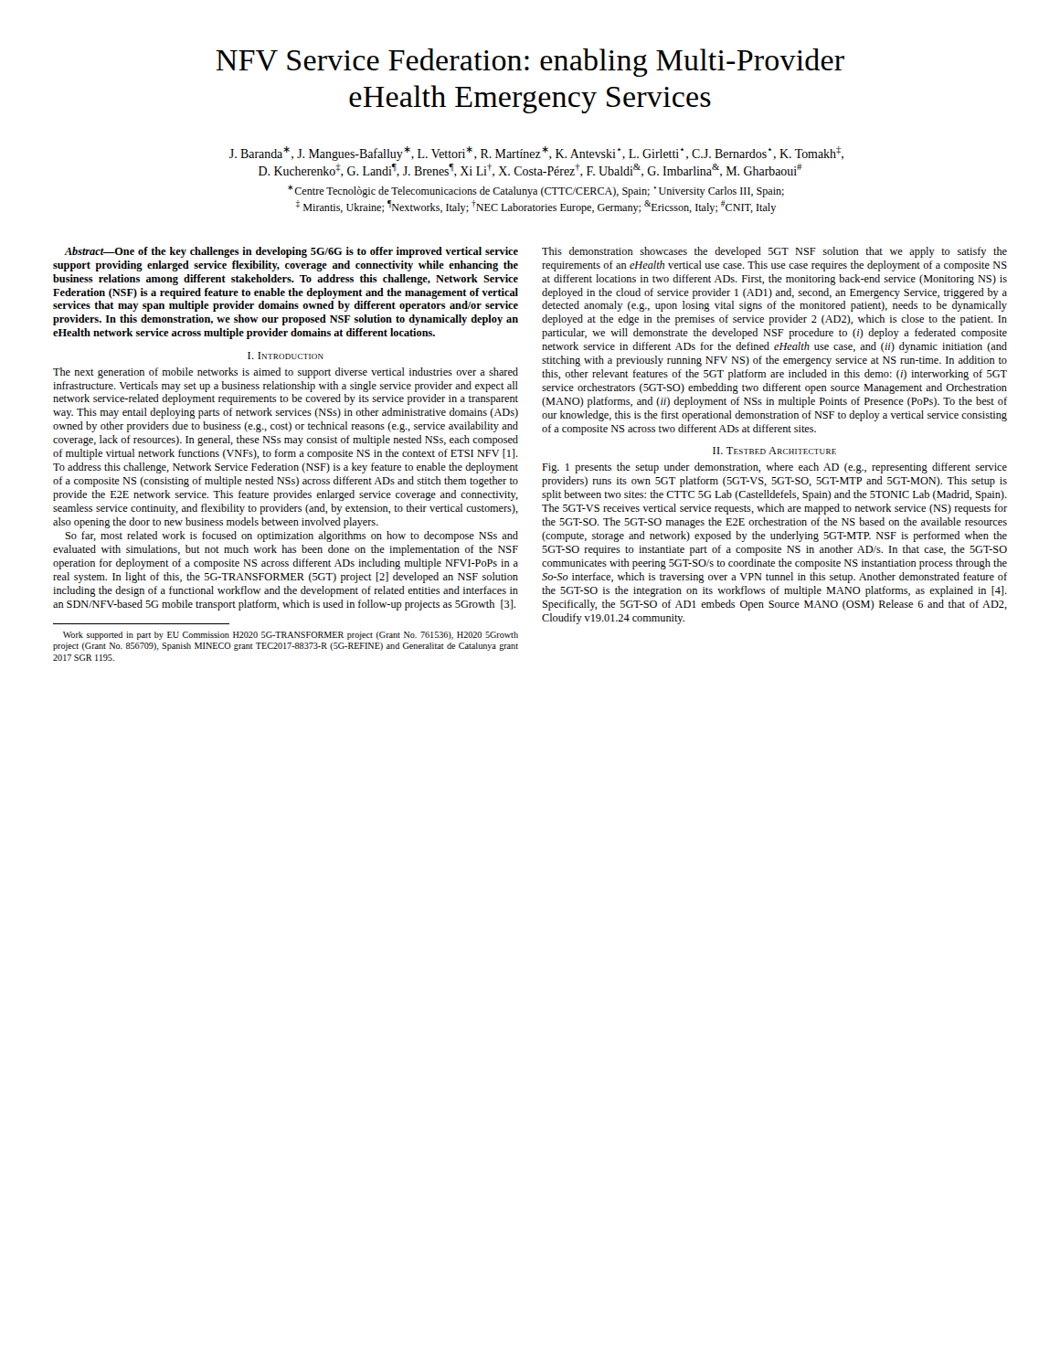NFV Service Federation: enabling Multi-Provider
eHealth Emergency Services
J. Baranda∗, J. Mangues-Bafalluy∗, L. Vettori∗, R. Martínez∗, K. Antevski⋆, L. Girletti⋆, C.J. Bernardos⋆, K. Tomakh‡,
D. Kucherenko‡, G. Landi¶, J. Brenes¶, Xi Li†, X. Costa-Pérez†, F. Ubaldi&, G. Imbarlina&, M. Gharbaoui#
∗Centre Tecnològic de Telecomunicacions de Catalunya (CTTC/CERCA), Spain; ⋆University Carlos III, Spain;
‡ Mirantis, Ukraine; ¶Nextworks, Italy; †NEC Laboratories Europe, Germany; &Ericsson, Italy; #CNIT, Italy
Abstract—One of the key challenges in developing 5G/6G is to offer improved vertical service support providing enlarged service flexibility, coverage and connectivity while enhancing the business relations among different stakeholders. To address this challenge, Network Service Federation (NSF) is a required feature to enable the deployment and the management of vertical services that may span multiple provider domains owned by different operators and/or service providers. In this demonstration, we show our proposed NSF solution to dynamically deploy an eHealth network service across multiple provider domains at different locations.
I. Introduction
The next generation of mobile networks is aimed to support diverse vertical industries over a shared infrastructure. Verticals may set up a business relationship with a single service provider and expect all network service-related deployment requirements to be covered by its service provider in a transparent way. This may entail deploying parts of network services (NSs) in other administrative domains (ADs) owned by other providers due to business (e.g., cost) or technical reasons (e.g., service availability and coverage, lack of resources). In general, these NSs may consist of multiple nested NSs, each composed of multiple virtual network functions (VNFs), to form a composite NS in the context of ETSI NFV [1]. To address this challenge, Network Service Federation (NSF) is a key feature to enable the deployment of a composite NS (consisting of multiple nested NSs) across different ADs and stitch them together to provide the E2E network service. This feature provides enlarged service coverage and connectivity, seamless service continuity, and flexibility to providers (and, by extension, to their vertical customers), also opening the door to new business models between involved players.
So far, most related work is focused on optimization algorithms on how to decompose NSs and evaluated with simulations, but not much work has been done on the implementation of the NSF operation for deployment of a composite NS across different ADs including multiple NFVI-PoPs in a real system. In light of this, the 5G-TRANSFORMER (5GT) project [2] developed an NSF solution including the design of a functional workflow and the development of related entities and interfaces in an SDN/NFV-based 5G mobile transport platform, which is used in follow-up projects as 5Growth [3].
Work supported in part by EU Commission H2020 5G-TRANSFORMER project (Grant No. 761536), H2020 5Growth project (Grant No. 856709), Spanish MINECO grant TEC2017-88373-R (5G-REFINE) and Generalitat de Catalunya grant 2017 SGR 1195.
This demonstration showcases the developed 5GT NSF solution that we apply to satisfy the requirements of an eHealth vertical use case. This use case requires the deployment of a composite NS at different locations in two different ADs. First, the monitoring back-end service (Monitoring NS) is deployed in the cloud of service provider 1 (AD1) and, second, an Emergency Service, triggered by a detected anomaly (e.g., upon losing vital signs of the monitored patient), needs to be dynamically deployed at the edge in the premises of service provider 2 (AD2), which is close to the patient. In particular, we will demonstrate the developed NSF procedure to (i) deploy a federated composite network service in different ADs for the defined eHealth use case, and (ii) dynamic initiation (and stitching with a previously running NFV NS) of the emergency service at NS run-time. In addition to this, other relevant features of the 5GT platform are included in this demo: (i) interworking of 5GT service orchestrators (5GT-SO) embedding two different open source Management and Orchestration (MANO) platforms, and (ii) deployment of NSs in multiple Points of Presence (PoPs). To the best of our knowledge, this is the first operational demonstration of NSF to deploy a vertical service consisting of a composite NS across two different ADs at different sites.
II. Testbed Architecture
Fig. 1 presents the setup under demonstration, where each AD (e.g., representing different service providers) runs its own 5GT platform (5GT-VS, 5GT-SO, 5GT-MTP and 5GT-MON). This setup is split between two sites: the CTTC 5G Lab (Castelldefels, Spain) and the 5TONIC Lab (Madrid, Spain). The 5GT-VS receives vertical service requests, which are mapped to network service (NS) requests for the 5GT-SO. The 5GT-SO manages the E2E orchestration of the NS based on the available resources (compute, storage and network) exposed by the underlying 5GT-MTP. NSF is performed when the 5GT-SO requires to instantiate part of a composite NS in another AD/s. In that case, the 5GT-SO communicates with peering 5GT-SO/s to coordinate the composite NS instantiation process through the So-So interface, which is traversing over a VPN tunnel in this setup. Another demonstrated feature of the 5GT-SO is the integration on its workflows of multiple MANO platforms, as explained in [4]. Specifically, the 5GT-SO of AD1 embeds Open Source MANO (OSM) Release 6 and that of AD2, Cloudify v19.01.24 community.